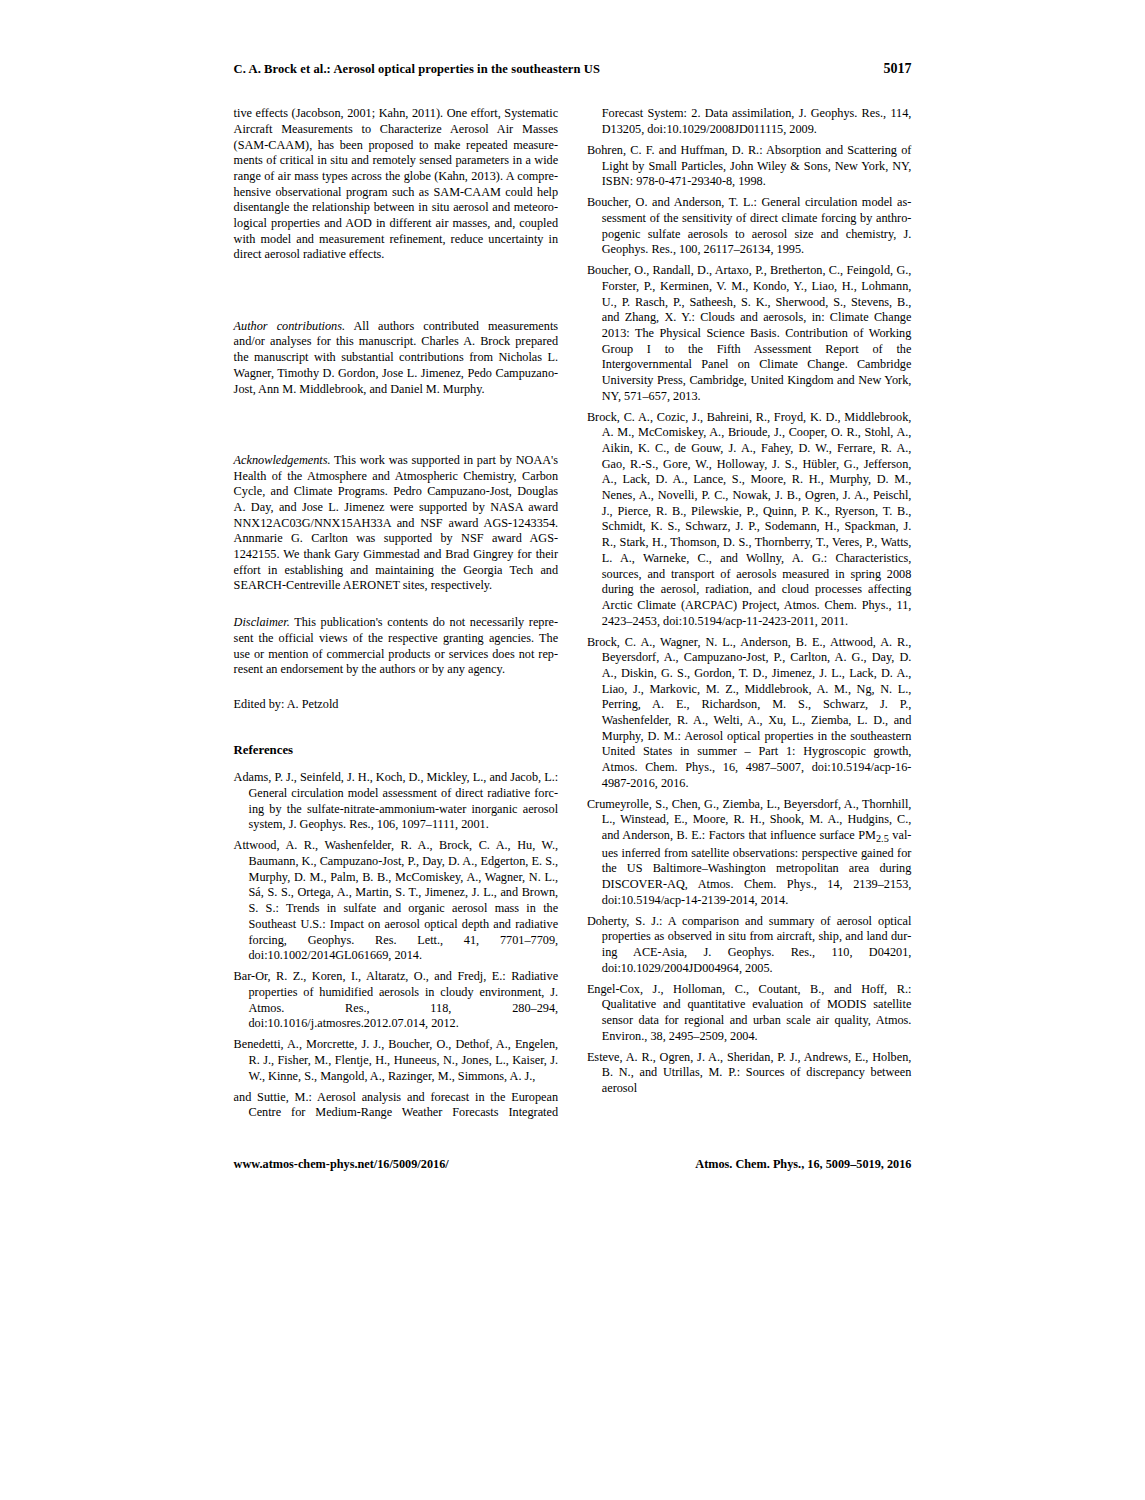C. A. Brock et al.: Aerosol optical properties in the southeastern US 5017
tive effects (Jacobson, 2001; Kahn, 2011). One effort, Systematic Aircraft Measurements to Characterize Aerosol Air Masses (SAM-CAAM), has been proposed to make repeated measurements of critical in situ and remotely sensed parameters in a wide range of air mass types across the globe (Kahn, 2013). A comprehensive observational program such as SAM-CAAM could help disentangle the relationship between in situ aerosol and meteorological properties and AOD in different air masses, and, coupled with model and measurement refinement, reduce uncertainty in direct aerosol radiative effects.
Author contributions. All authors contributed measurements and/or analyses for this manuscript. Charles A. Brock prepared the manuscript with substantial contributions from Nicholas L. Wagner, Timothy D. Gordon, Jose L. Jimenez, Pedo Campuzano-Jost, Ann M. Middlebrook, and Daniel M. Murphy.
Acknowledgements. This work was supported in part by NOAA's Health of the Atmosphere and Atmospheric Chemistry, Carbon Cycle, and Climate Programs. Pedro Campuzano-Jost, Douglas A. Day, and Jose L. Jimenez were supported by NASA award NNX12AC03G/NNX15AH33A and NSF award AGS-1243354. Annmarie G. Carlton was supported by NSF award AGS-1242155. We thank Gary Gimmestad and Brad Gingrey for their effort in establishing and maintaining the Georgia Tech and SEARCH-Centreville AERONET sites, respectively.
Disclaimer. This publication's contents do not necessarily represent the official views of the respective granting agencies. The use or mention of commercial products or services does not represent an endorsement by the authors or by any agency.
Edited by: A. Petzold
References
Adams, P. J., Seinfeld, J. H., Koch, D., Mickley, L., and Jacob, L.: General circulation model assessment of direct radiative forcing by the sulfate-nitrate-ammonium-water inorganic aerosol system, J. Geophys. Res., 106, 1097–1111, 2001.
Attwood, A. R., Washenfelder, R. A., Brock, C. A., Hu, W., Baumann, K., Campuzano-Jost, P., Day, D. A., Edgerton, E. S., Murphy, D. M., Palm, B. B., McComiskey, A., Wagner, N. L., Sá, S. S., Ortega, A., Martin, S. T., Jimenez, J. L., and Brown, S. S.: Trends in sulfate and organic aerosol mass in the Southeast U.S.: Impact on aerosol optical depth and radiative forcing, Geophys. Res. Lett., 41, 7701–7709, doi:10.1002/2014GL061669, 2014.
Bar-Or, R. Z., Koren, I., Altaratz, O., and Fredj, E.: Radiative properties of humidified aerosols in cloudy environment, J. Atmos. Res., 118, 280–294, doi:10.1016/j.atmosres.2012.07.014, 2012.
Benedetti, A., Morcrette, J. J., Boucher, O., Dethof, A., Engelen, R. J., Fisher, M., Flentje, H., Huneeus, N., Jones, L., Kaiser, J. W., Kinne, S., Mangold, A., Razinger, M., Simmons, A. J.,
and Suttie, M.: Aerosol analysis and forecast in the European Centre for Medium-Range Weather Forecasts Integrated Forecast System: 2. Data assimilation, J. Geophys. Res., 114, D13205, doi:10.1029/2008JD011115, 2009.
Bohren, C. F. and Huffman, D. R.: Absorption and Scattering of Light by Small Particles, John Wiley & Sons, New York, NY, ISBN: 978-0-471-29340-8, 1998.
Boucher, O. and Anderson, T. L.: General circulation model assessment of the sensitivity of direct climate forcing by anthropogenic sulfate aerosols to aerosol size and chemistry, J. Geophys. Res., 100, 26117–26134, 1995.
Boucher, O., Randall, D., Artaxo, P., Bretherton, C., Feingold, G., Forster, P., Kerminen, V. M., Kondo, Y., Liao, H., Lohmann, U., P. Rasch, P., Satheesh, S. K., Sherwood, S., Stevens, B., and Zhang, X. Y.: Clouds and aerosols, in: Climate Change 2013: The Physical Science Basis. Contribution of Working Group I to the Fifth Assessment Report of the Intergovernmental Panel on Climate Change. Cambridge University Press, Cambridge, United Kingdom and New York, NY, 571–657, 2013.
Brock, C. A., Cozic, J., Bahreini, R., Froyd, K. D., Middlebrook, A. M., McComiskey, A., Brioude, J., Cooper, O. R., Stohl, A., Aikin, K. C., de Gouw, J. A., Fahey, D. W., Ferrare, R. A., Gao, R.-S., Gore, W., Holloway, J. S., Hübler, G., Jefferson, A., Lack, D. A., Lance, S., Moore, R. H., Murphy, D. M., Nenes, A., Novelli, P. C., Nowak, J. B., Ogren, J. A., Peischl, J., Pierce, R. B., Pilewskie, P., Quinn, P. K., Ryerson, T. B., Schmidt, K. S., Schwarz, J. P., Sodemann, H., Spackman, J. R., Stark, H., Thomson, D. S., Thornberry, T., Veres, P., Watts, L. A., Warneke, C., and Wollny, A. G.: Characteristics, sources, and transport of aerosols measured in spring 2008 during the aerosol, radiation, and cloud processes affecting Arctic Climate (ARCPAC) Project, Atmos. Chem. Phys., 11, 2423–2453, doi:10.5194/acp-11-2423-2011, 2011.
Brock, C. A., Wagner, N. L., Anderson, B. E., Attwood, A. R., Beyersdorf, A., Campuzano-Jost, P., Carlton, A. G., Day, D. A., Diskin, G. S., Gordon, T. D., Jimenez, J. L., Lack, D. A., Liao, J., Markovic, M. Z., Middlebrook, A. M., Ng, N. L., Perring, A. E., Richardson, M. S., Schwarz, J. P., Washenfelder, R. A., Welti, A., Xu, L., Ziemba, L. D., and Murphy, D. M.: Aerosol optical properties in the southeastern United States in summer – Part 1: Hygroscopic growth, Atmos. Chem. Phys., 16, 4987–5007, doi:10.5194/acp-16-4987-2016, 2016.
Crumeyrolle, S., Chen, G., Ziemba, L., Beyersdorf, A., Thornhill, L., Winstead, E., Moore, R. H., Shook, M. A., Hudgins, C., and Anderson, B. E.: Factors that influence surface PM2.5 values inferred from satellite observations: perspective gained for the US Baltimore–Washington metropolitan area during DISCOVER-AQ, Atmos. Chem. Phys., 14, 2139–2153, doi:10.5194/acp-14-2139-2014, 2014.
Doherty, S. J.: A comparison and summary of aerosol optical properties as observed in situ from aircraft, ship, and land during ACE-Asia, J. Geophys. Res., 110, D04201, doi:10.1029/2004JD004964, 2005.
Engel-Cox, J., Holloman, C., Coutant, B., and Hoff, R.: Qualitative and quantitative evaluation of MODIS satellite sensor data for regional and urban scale air quality, Atmos. Environ., 38, 2495–2509, 2004.
Esteve, A. R., Ogren, J. A., Sheridan, P. J., Andrews, E., Holben, B. N., and Utrillas, M. P.: Sources of discrepancy between aerosol
www.atmos-chem-phys.net/16/5009/2016/ Atmos. Chem. Phys., 16, 5009–5019, 2016